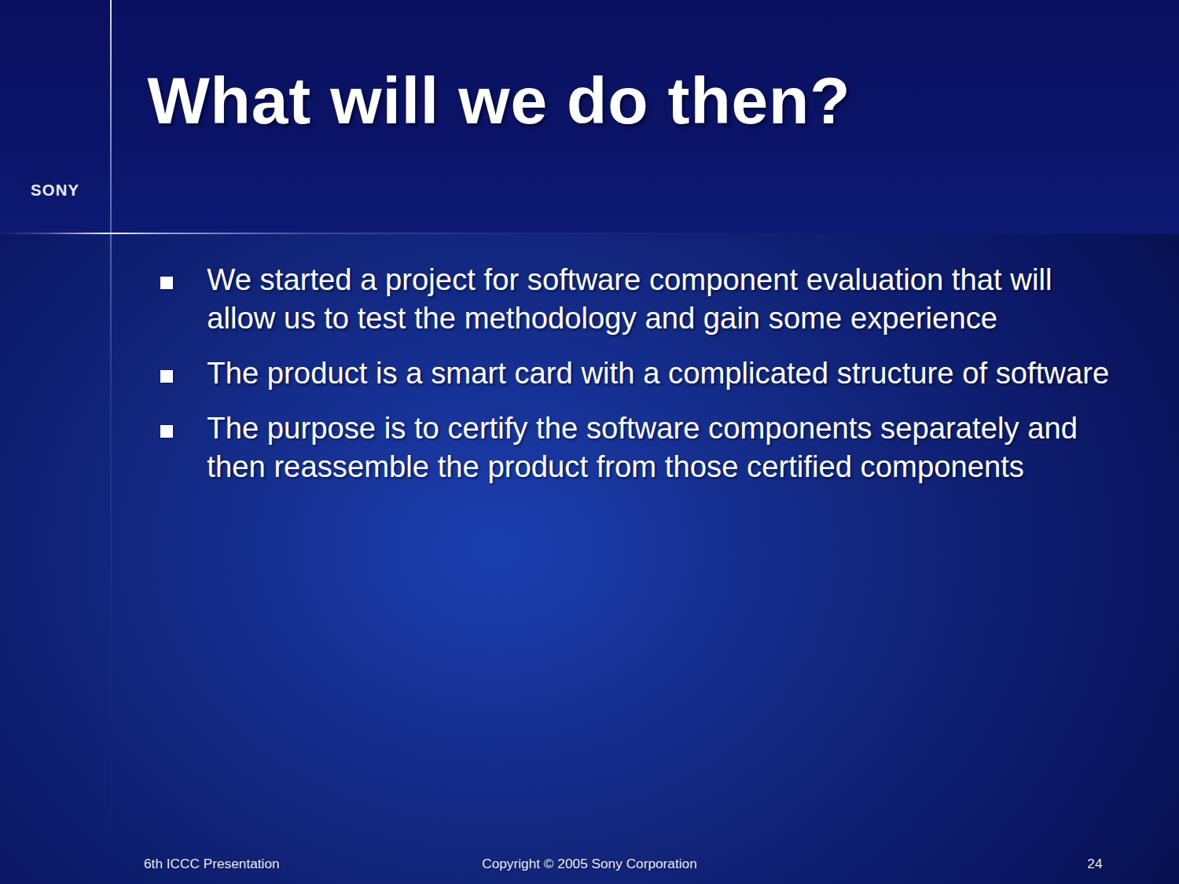Sony
What will we do then?
We started a project for software component evaluation that will allow us to test the methodology and gain some experience
The product is a smart card with a complicated structure of software
The purpose is to certify the software components separately and then reassemble the product from those certified components
6th ICCC Presentation Copyright © 2005 Sony Corporation 24